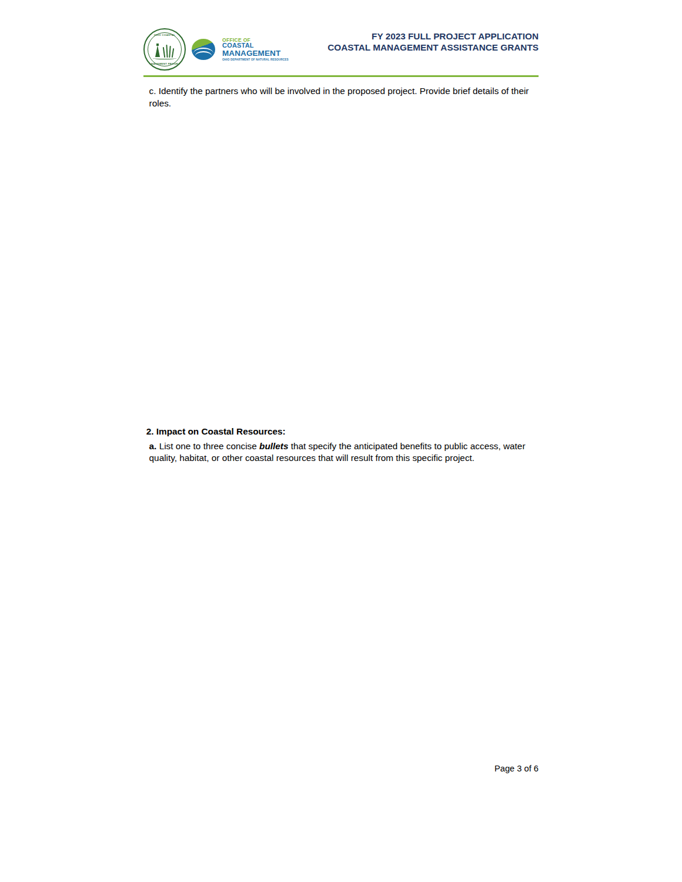OHIO COASTAL
MANAGEMENT PROGRAM
OFFICE OF
COASTAL
MANAGEMENT
OHIO DEPARTMENT OF NATURAL RESOURCES
FY 2023 FULL PROJECT APPLICATION
COASTAL MANAGEMENT ASSISTANCE GRANTS
c. Identify the partners who will be involved in the proposed project. Provide brief details of their roles.
2. Impact on Coastal Resources:
a. List one to three concise bullets that specify the anticipated benefits to public access, water quality, habitat, or other coastal resources that will result from this specific project.
Page 3 of 6